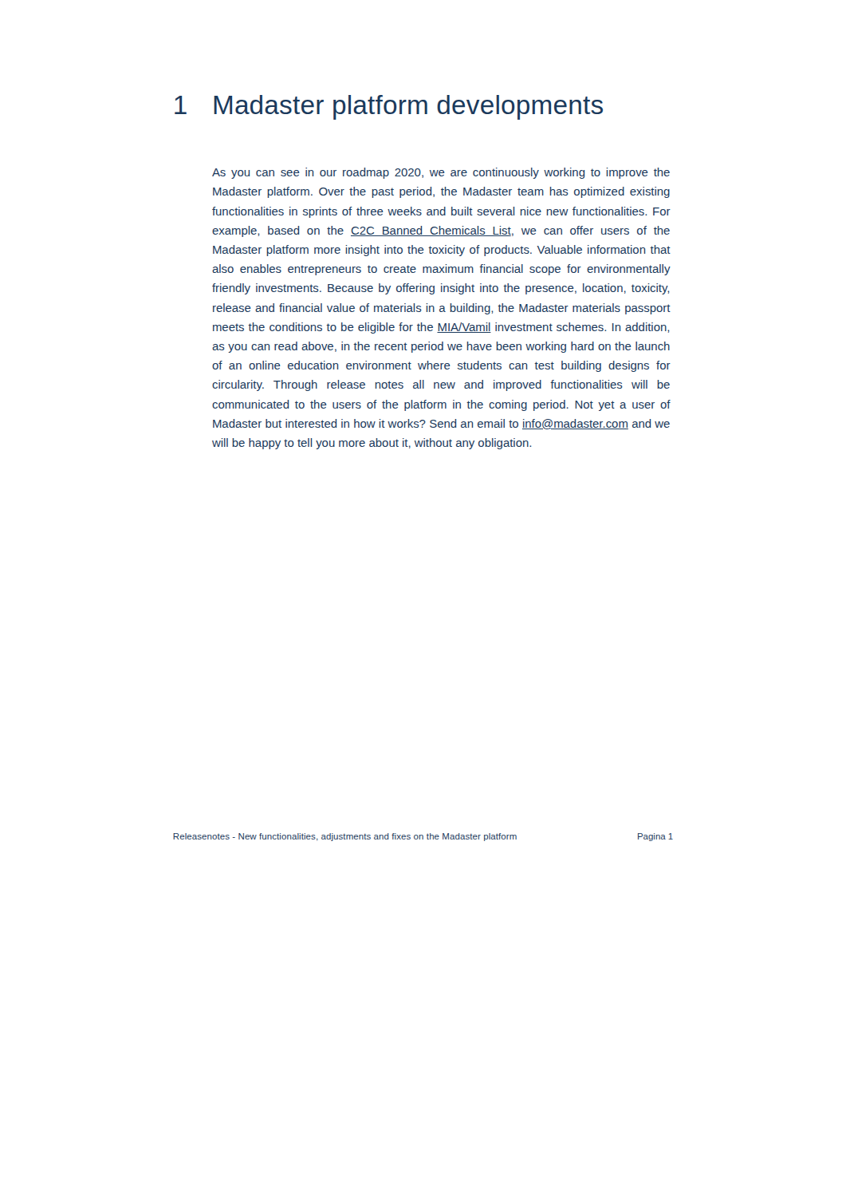1 Madaster platform developments
As you can see in our roadmap 2020, we are continuously working to improve the Madaster platform. Over the past period, the Madaster team has optimized existing functionalities in sprints of three weeks and built several nice new functionalities. For example, based on the C2C Banned Chemicals List, we can offer users of the Madaster platform more insight into the toxicity of products. Valuable information that also enables entrepreneurs to create maximum financial scope for environmentally friendly investments. Because by offering insight into the presence, location, toxicity, release and financial value of materials in a building, the Madaster materials passport meets the conditions to be eligible for the MIA/Vamil investment schemes. In addition, as you can read above, in the recent period we have been working hard on the launch of an online education environment where students can test building designs for circularity. Through release notes all new and improved functionalities will be communicated to the users of the platform in the coming period. Not yet a user of Madaster but interested in how it works? Send an email to info@madaster.com and we will be happy to tell you more about it, without any obligation.
Releasenotes - New functionalities, adjustments and fixes on the Madaster platform
Pagina 1